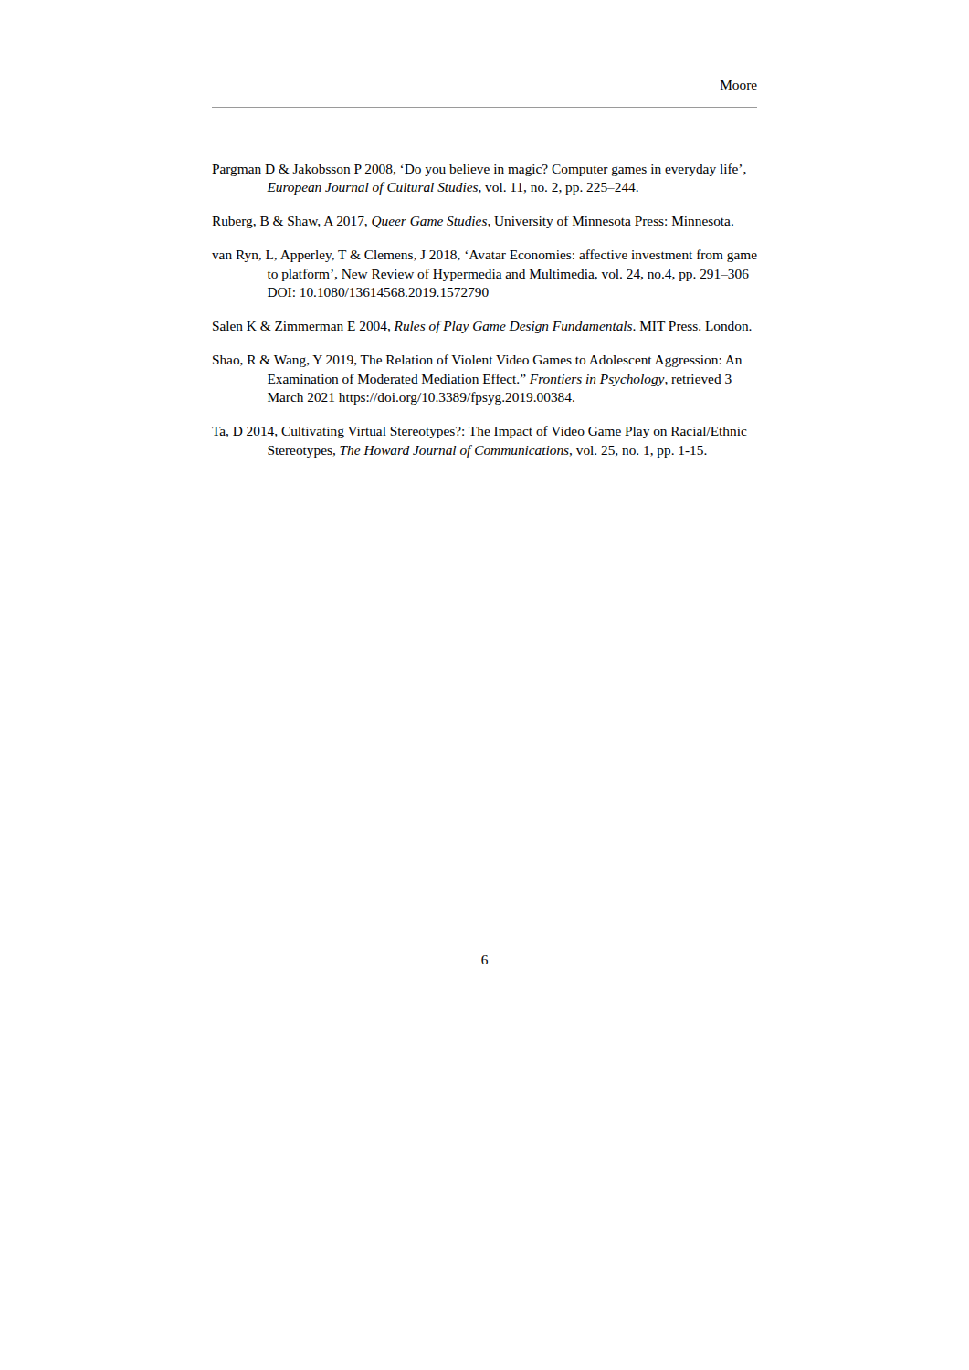Moore
Pargman D & Jakobsson P 2008, ‘Do you believe in magic? Computer games in everyday life’, European Journal of Cultural Studies, vol. 11, no. 2, pp. 225–244.
Ruberg, B & Shaw, A 2017, Queer Game Studies, University of Minnesota Press: Minnesota.
van Ryn, L, Apperley, T & Clemens, J 2018, ‘Avatar Economies: affective investment from game to platform’, New Review of Hypermedia and Multimedia, vol. 24, no.4, pp. 291–306 DOI: 10.1080/13614568.2019.1572790
Salen K & Zimmerman E 2004, Rules of Play Game Design Fundamentals. MIT Press. London.
Shao, R & Wang, Y 2019, The Relation of Violent Video Games to Adolescent Aggression: An Examination of Moderated Mediation Effect.” Frontiers in Psychology, retrieved 3 March 2021 https://doi.org/10.3389/fpsyg.2019.00384.
Ta, D 2014, Cultivating Virtual Stereotypes?: The Impact of Video Game Play on Racial/Ethnic Stereotypes, The Howard Journal of Communications, vol. 25, no. 1, pp. 1-15.
6